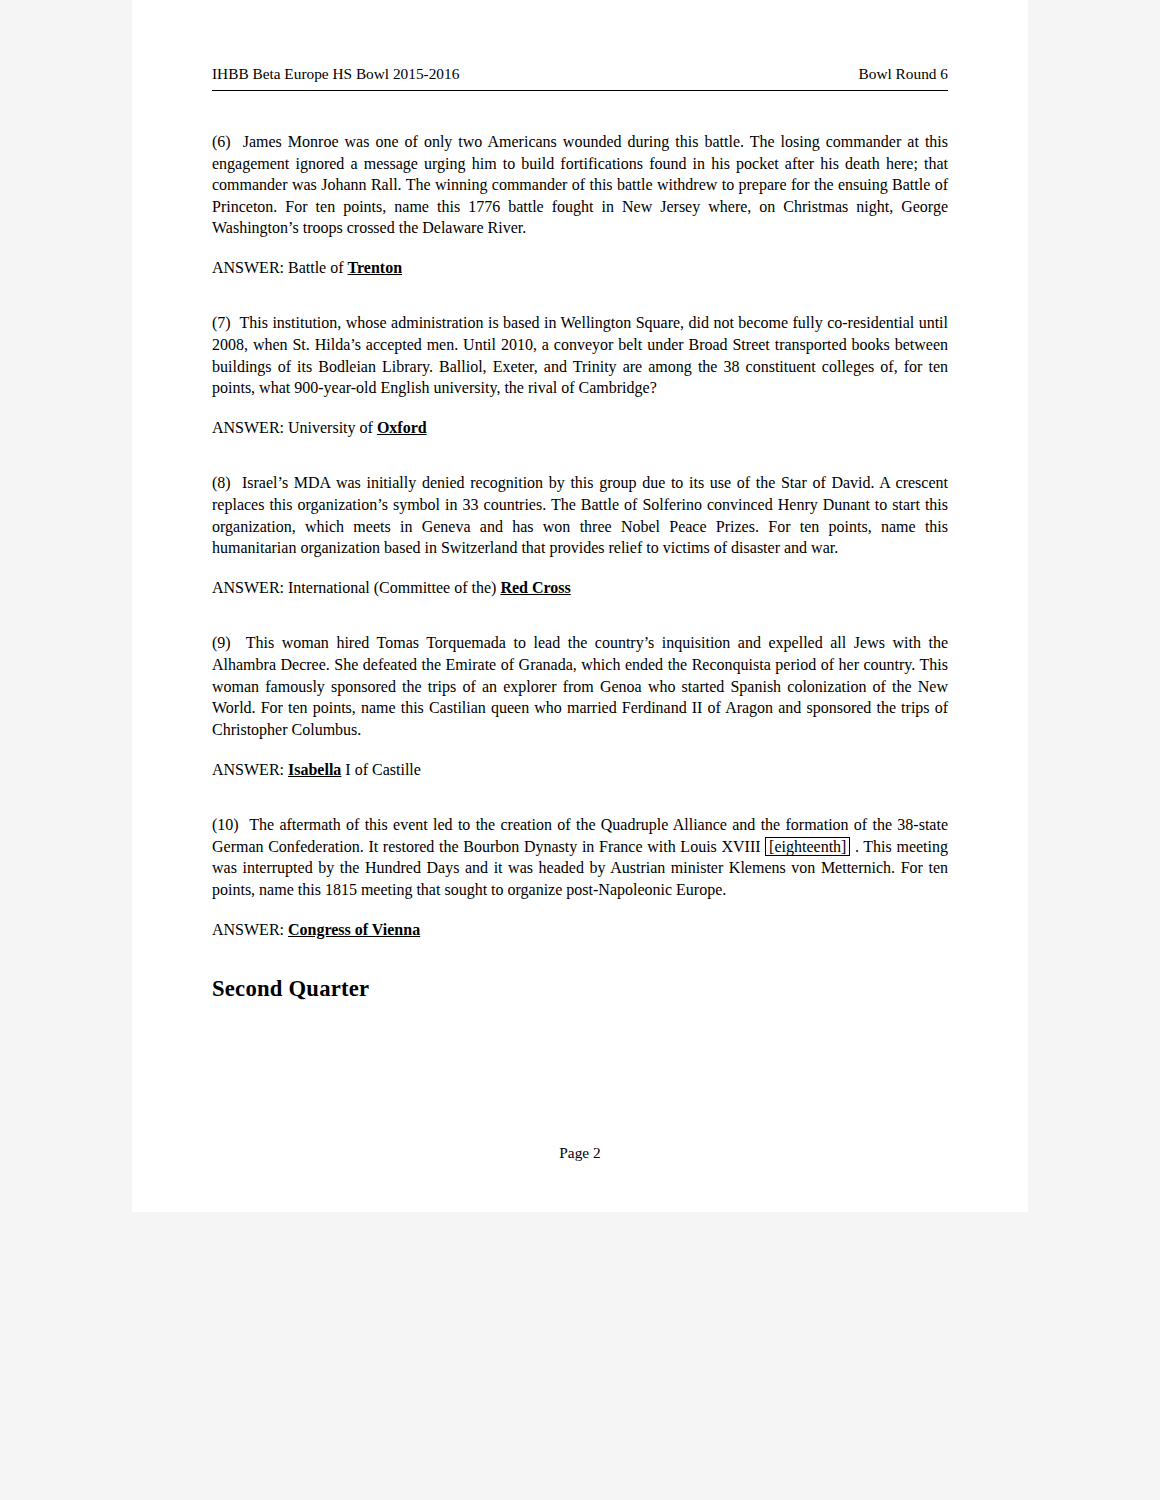IHBB Beta Europe HS Bowl 2015-2016 Bowl Round 6
(6) James Monroe was one of only two Americans wounded during this battle. The losing commander at this engagement ignored a message urging him to build fortifications found in his pocket after his death here; that commander was Johann Rall. The winning commander of this battle withdrew to prepare for the ensuing Battle of Princeton. For ten points, name this 1776 battle fought in New Jersey where, on Christmas night, George Washington’s troops crossed the Delaware River.
ANSWER: Battle of Trenton
(7) This institution, whose administration is based in Wellington Square, did not become fully co-residential until 2008, when St. Hilda’s accepted men. Until 2010, a conveyor belt under Broad Street transported books between buildings of its Bodleian Library. Balliol, Exeter, and Trinity are among the 38 constituent colleges of, for ten points, what 900-year-old English university, the rival of Cambridge?
ANSWER: University of Oxford
(8) Israel’s MDA was initially denied recognition by this group due to its use of the Star of David. A crescent replaces this organization’s symbol in 33 countries. The Battle of Solferino convinced Henry Dunant to start this organization, which meets in Geneva and has won three Nobel Peace Prizes. For ten points, name this humanitarian organization based in Switzerland that provides relief to victims of disaster and war.
ANSWER: International (Committee of the) Red Cross
(9) This woman hired Tomas Torquemada to lead the country’s inquisition and expelled all Jews with the Alhambra Decree. She defeated the Emirate of Granada, which ended the Reconquista period of her country. This woman famously sponsored the trips of an explorer from Genoa who started Spanish colonization of the New World. For ten points, name this Castilian queen who married Ferdinand II of Aragon and sponsored the trips of Christopher Columbus.
ANSWER: Isabella I of Castille
(10) The aftermath of this event led to the creation of the Quadruple Alliance and the formation of the 38-state German Confederation. It restored the Bourbon Dynasty in France with Louis XVIII [eighteenth] . This meeting was interrupted by the Hundred Days and it was headed by Austrian minister Klemens von Metternich. For ten points, name this 1815 meeting that sought to organize post-Napoleonic Europe.
ANSWER: Congress of Vienna
Second Quarter
Page 2